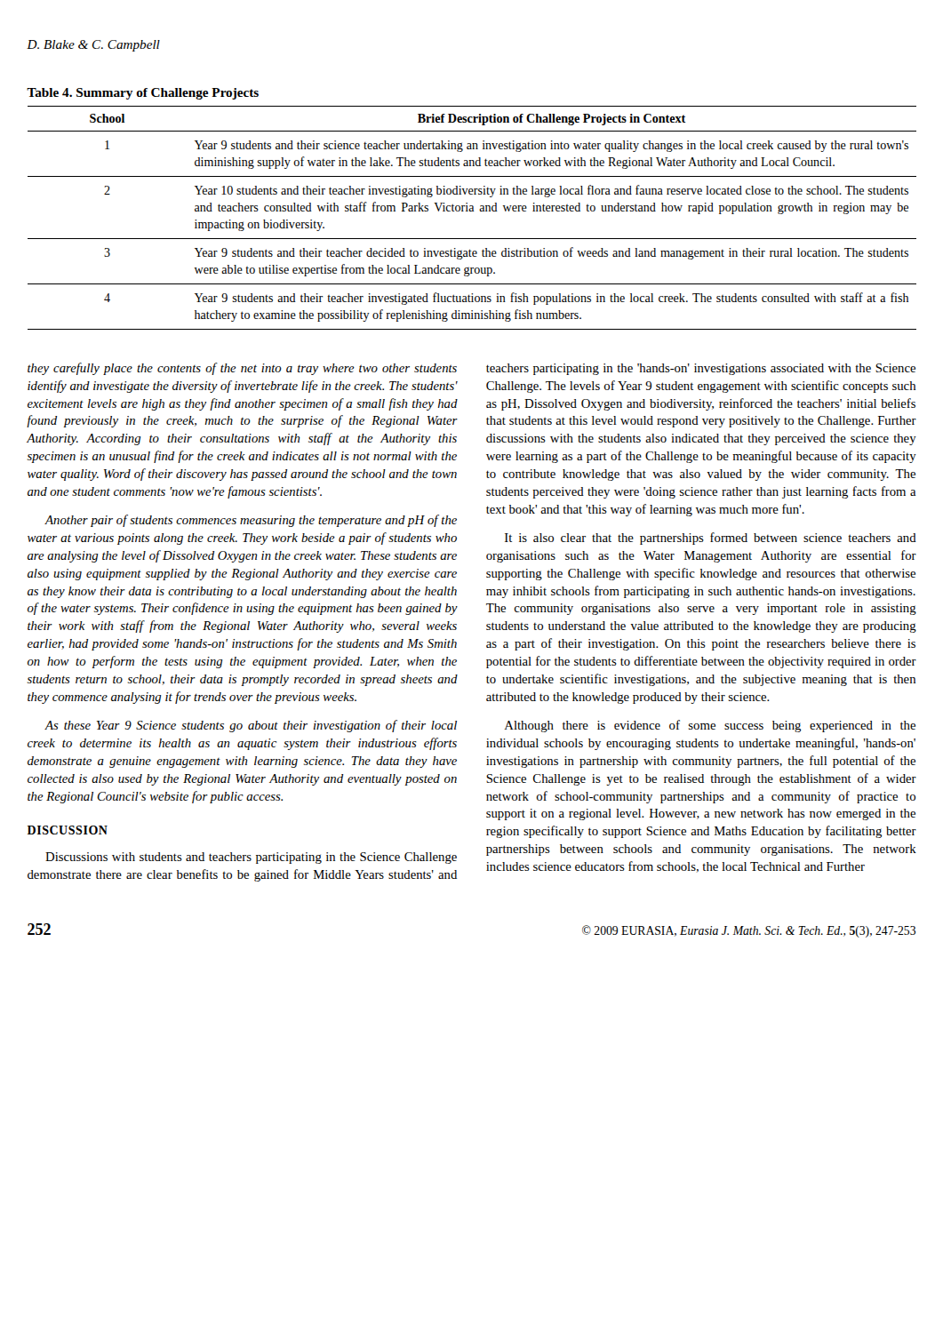D. Blake & C. Campbell
Table 4. Summary of Challenge Projects
| School | Brief Description of Challenge Projects in Context |
| --- | --- |
| 1 | Year 9 students and their science teacher undertaking an investigation into water quality changes in the local creek caused by the rural town's diminishing supply of water in the lake. The students and teacher worked with the Regional Water Authority and Local Council. |
| 2 | Year 10 students and their teacher investigating biodiversity in the large local flora and fauna reserve located close to the school. The students and teachers consulted with staff from Parks Victoria and were interested to understand how rapid population growth in region may be impacting on biodiversity. |
| 3 | Year 9 students and their teacher decided to investigate the distribution of weeds and land management in their rural location. The students were able to utilise expertise from the local Landcare group. |
| 4 | Year 9 students and their teacher investigated fluctuations in fish populations in the local creek. The students consulted with staff at a fish hatchery to examine the possibility of replenishing diminishing fish numbers. |
they carefully place the contents of the net into a tray where two other students identify and investigate the diversity of invertebrate life in the creek. The students' excitement levels are high as they find another specimen of a small fish they had found previously in the creek, much to the surprise of the Regional Water Authority. According to their consultations with staff at the Authority this specimen is an unusual find for the creek and indicates all is not normal with the water quality. Word of their discovery has passed around the school and the town and one student comments 'now we're famous scientists'.
Another pair of students commences measuring the temperature and pH of the water at various points along the creek. They work beside a pair of students who are analysing the level of Dissolved Oxygen in the creek water. These students are also using equipment supplied by the Regional Authority and they exercise care as they know their data is contributing to a local understanding about the health of the water systems. Their confidence in using the equipment has been gained by their work with staff from the Regional Water Authority who, several weeks earlier, had provided some 'hands-on' instructions for the students and Ms Smith on how to perform the tests using the equipment provided. Later, when the students return to school, their data is promptly recorded in spread sheets and they commence analysing it for trends over the previous weeks.
As these Year 9 Science students go about their investigation of their local creek to determine its health as an aquatic system their industrious efforts demonstrate a genuine engagement with learning science. The data they have collected is also used by the Regional Water Authority and eventually posted on the Regional Council's website for public access.
DISCUSSION
Discussions with students and teachers participating in the Science Challenge demonstrate there are clear benefits to be gained for Middle Years students' and teachers participating in the 'hands-on' investigations associated with the Science Challenge. The levels of Year 9 student engagement with scientific concepts such as pH, Dissolved Oxygen and biodiversity, reinforced the teachers' initial beliefs that students at this level would respond very positively to the Challenge. Further discussions with the students also indicated that they perceived the science they were learning as a part of the Challenge to be meaningful because of its capacity to contribute knowledge that was also valued by the wider community. The students perceived they were 'doing science rather than just learning facts from a text book' and that 'this way of learning was much more fun'.
It is also clear that the partnerships formed between science teachers and organisations such as the Water Management Authority are essential for supporting the Challenge with specific knowledge and resources that otherwise may inhibit schools from participating in such authentic hands-on investigations. The community organisations also serve a very important role in assisting students to understand the value attributed to the knowledge they are producing as a part of their investigation. On this point the researchers believe there is potential for the students to differentiate between the objectivity required in order to undertake scientific investigations, and the subjective meaning that is then attributed to the knowledge produced by their science.
Although there is evidence of some success being experienced in the individual schools by encouraging students to undertake meaningful, 'hands-on' investigations in partnership with community partners, the full potential of the Science Challenge is yet to be realised through the establishment of a wider network of school-community partnerships and a community of practice to support it on a regional level. However, a new network has now emerged in the region specifically to support Science and Maths Education by facilitating better partnerships between schools and community organisations. The network includes science educators from schools, the local Technical and Further
252 © 2009 EURASIA, Eurasia J. Math. Sci. & Tech. Ed., 5(3), 247-253